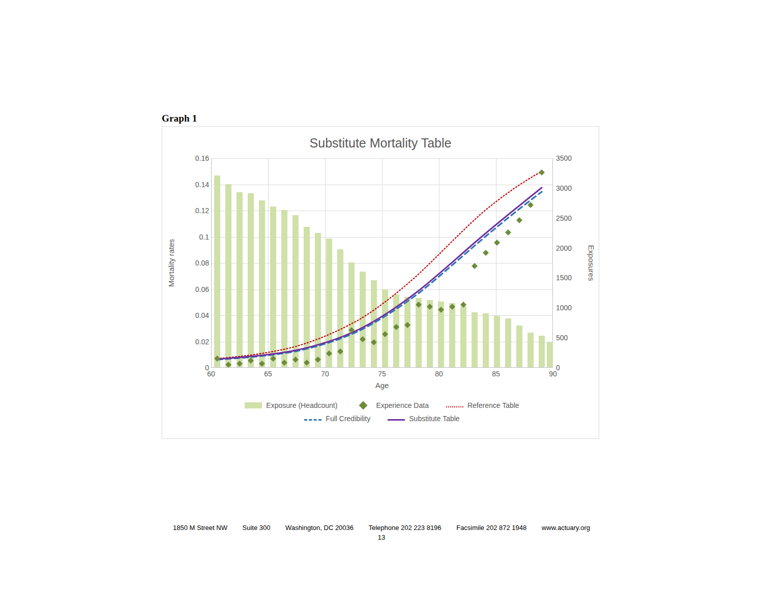Graph 1
Substitute Mortality Table
Mortality rates
Exposures
0.16 0.14 0.12 0.1 0.08 0.06 0.04 0.02 0
3500 3000 2500 2000 1500 1000 500 0
60 65 70 75 80 85 90
Age
Exposure (Headcount)
Experience Data
Reference Table
Full Credibility
Substitute Table
1850 M Street NW Suite 300 Washington, DC 20036 Telephone 202 223 8196 Facsimile 202 872 1948 www.actuary.org
13